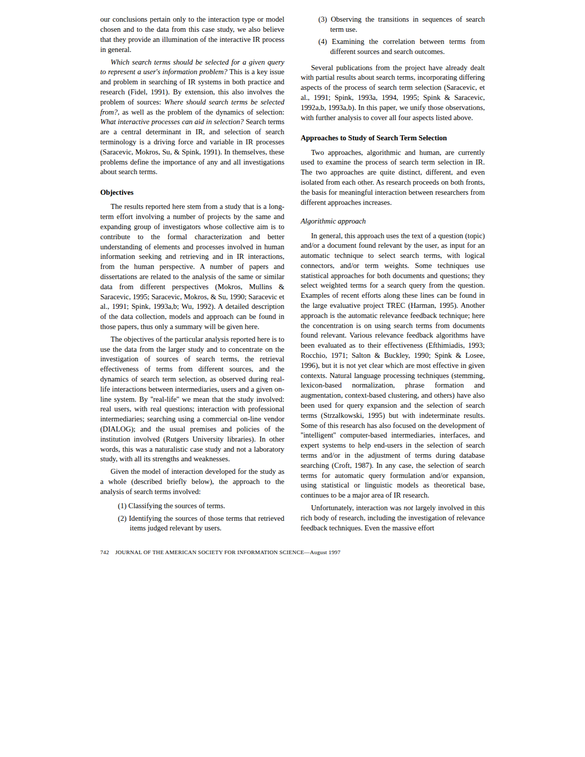our conclusions pertain only to the interaction type or model chosen and to the data from this case study, we also believe that they provide an illumination of the interactive IR process in general.
Which search terms should be selected for a given query to represent a user's information problem? This is a key issue and problem in searching of IR systems in both practice and research (Fidel, 1991). By extension, this also involves the problem of sources: Where should search terms be selected from?, as well as the problem of the dynamics of selection: What interactive processes can aid in selection? Search terms are a central determinant in IR, and selection of search terminology is a driving force and variable in IR processes (Saracevic, Mokros, Su, & Spink, 1991). In themselves, these problems define the importance of any and all investigations about search terms.
Objectives
The results reported here stem from a study that is a long-term effort involving a number of projects by the same and expanding group of investigators whose collective aim is to contribute to the formal characterization and better understanding of elements and processes involved in human information seeking and retrieving and in IR interactions, from the human perspective. A number of papers and dissertations are related to the analysis of the same or similar data from different perspectives (Mokros, Mullins & Saracevic, 1995; Saracevic, Mokros, & Su, 1990; Saracevic et al., 1991; Spink, 1993a,b; Wu, 1992). A detailed description of the data collection, models and approach can be found in those papers, thus only a summary will be given here.
The objectives of the particular analysis reported here is to use the data from the larger study and to concentrate on the investigation of sources of search terms, the retrieval effectiveness of terms from different sources, and the dynamics of search term selection, as observed during real-life interactions between intermediaries, users and a given on-line system. By ''real-life'' we mean that the study involved: real users, with real questions; interaction with professional intermediaries; searching using a commercial on-line vendor (DIALOG); and the usual premises and policies of the institution involved (Rutgers University libraries). In other words, this was a naturalistic case study and not a laboratory study, with all its strengths and weaknesses.
Given the model of interaction developed for the study as a whole (described briefly below), the approach to the analysis of search terms involved:
(1) Classifying the sources of terms.
(2) Identifying the sources of those terms that retrieved items judged relevant by users.
(3) Observing the transitions in sequences of search term use.
(4) Examining the correlation between terms from different sources and search outcomes.
Several publications from the project have already dealt with partial results about search terms, incorporating differing aspects of the process of search term selection (Saracevic, et al., 1991; Spink, 1993a, 1994, 1995; Spink & Saracevic, 1992a,b, 1993a,b). In this paper, we unify those observations, with further analysis to cover all four aspects listed above.
Approaches to Study of Search Term Selection
Two approaches, algorithmic and human, are currently used to examine the process of search term selection in IR. The two approaches are quite distinct, different, and even isolated from each other. As research proceeds on both fronts, the basis for meaningful interaction between researchers from different approaches increases.
Algorithmic approach
In general, this approach uses the text of a question (topic) and/or a document found relevant by the user, as input for an automatic technique to select search terms, with logical connectors, and/or term weights. Some techniques use statistical approaches for both documents and questions; they select weighted terms for a search query from the question. Examples of recent efforts along these lines can be found in the large evaluative project TREC (Harman, 1995). Another approach is the automatic relevance feedback technique; here the concentration is on using search terms from documents found relevant. Various relevance feedback algorithms have been evaluated as to their effectiveness (Efthimiadis, 1993; Rocchio, 1971; Salton & Buckley, 1990; Spink & Losee, 1996), but it is not yet clear which are most effective in given contexts. Natural language processing techniques (stemming, lexicon-based normalization, phrase formation and augmentation, context-based clustering, and others) have also been used for query expansion and the selection of search terms (Strzalkowski, 1995) but with indeterminate results. Some of this research has also focused on the development of ''intelligent'' computer-based intermediaries, interfaces, and expert systems to help end-users in the selection of search terms and/or in the adjustment of terms during database searching (Croft, 1987). In any case, the selection of search terms for automatic query formulation and/or expansion, using statistical or linguistic models as theoretical base, continues to be a major area of IR research.
Unfortunately, interaction was not largely involved in this rich body of research, including the investigation of relevance feedback techniques. Even the massive effort
742 JOURNAL OF THE AMERICAN SOCIETY FOR INFORMATION SCIENCE—August 1997